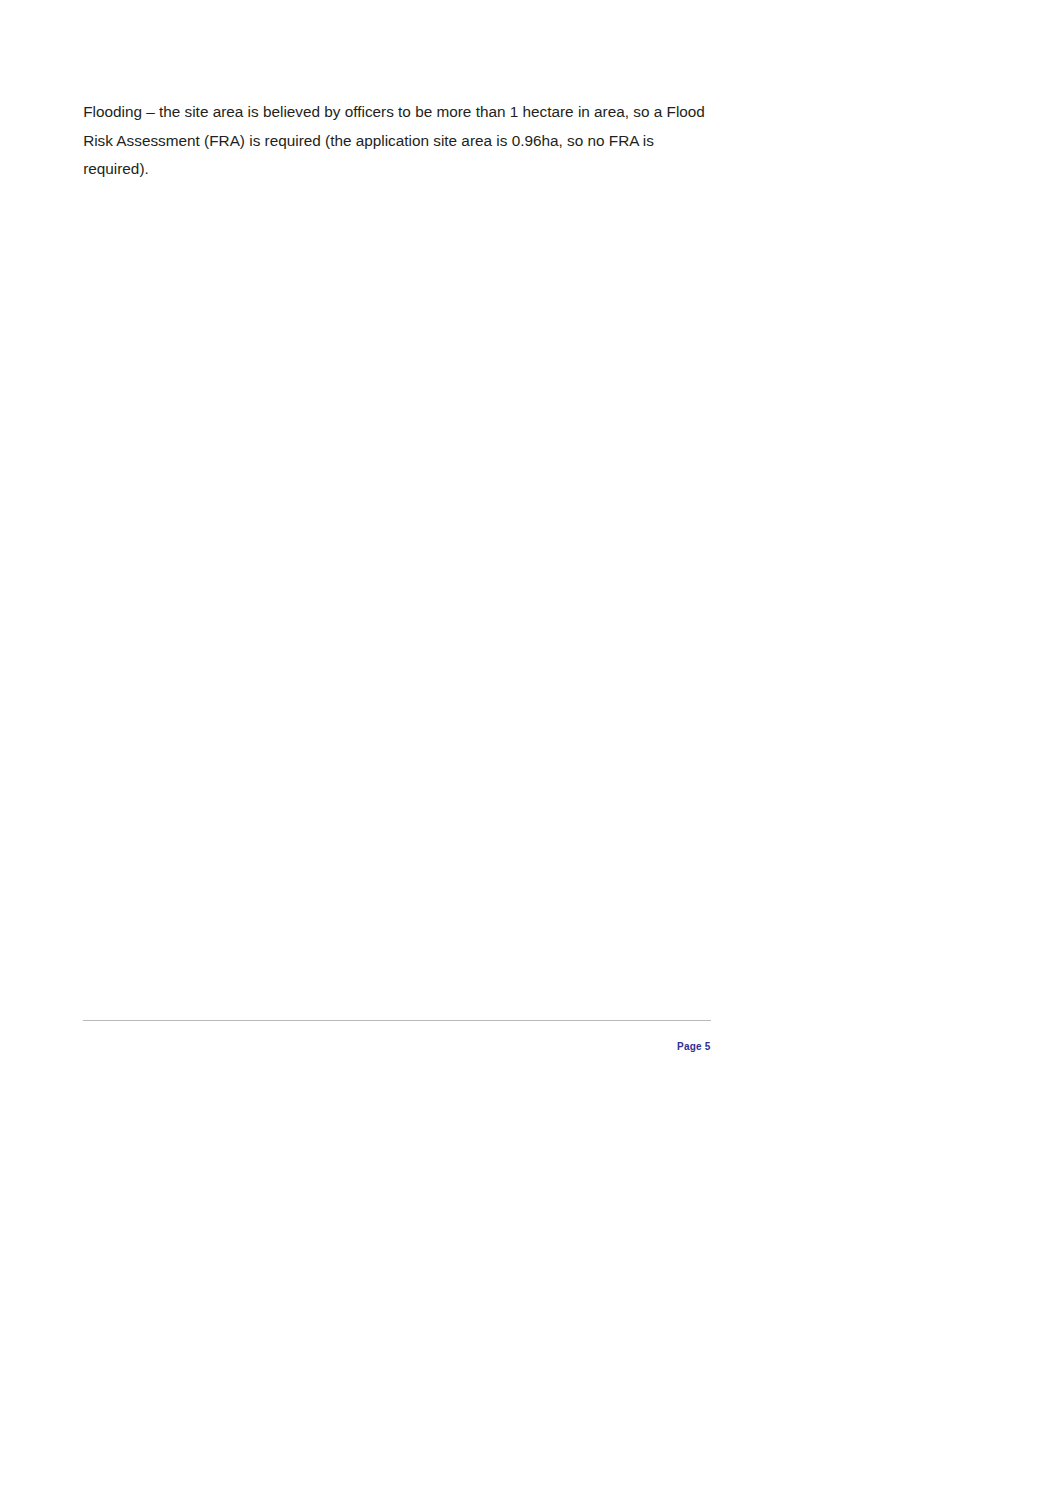Flooding – the site area is believed by officers to be more than 1 hectare in area, so a Flood Risk Assessment (FRA) is required (the application site area is 0.96ha, so no FRA is required).
Page 5